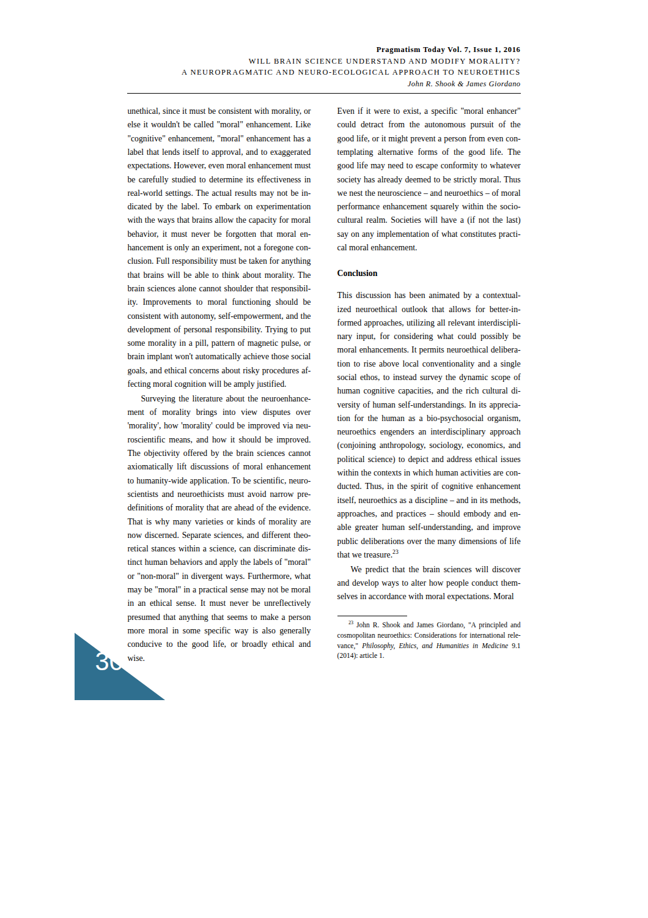Pragmatism Today Vol. 7, Issue 1, 2016
Will Brain Science Understand and Modify Morality?
A Neuropragmatic and Neuro-Ecological Approach to Neuroethics
John R. Shook & James Giordano
unethical, since it must be consistent with morality, or else it wouldn't be called "moral" enhancement. Like "cognitive" enhancement, "moral" enhancement has a label that lends itself to approval, and to exaggerated expectations. However, even moral enhancement must be carefully studied to determine its effectiveness in real-world settings. The actual results may not be indicated by the label. To embark on experimentation with the ways that brains allow the capacity for moral behavior, it must never be forgotten that moral enhancement is only an experiment, not a foregone conclusion. Full responsibility must be taken for anything that brains will be able to think about morality. The brain sciences alone cannot shoulder that responsibility. Improvements to moral functioning should be consistent with autonomy, self-empowerment, and the development of personal responsibility. Trying to put some morality in a pill, pattern of magnetic pulse, or brain implant won't automatically achieve those social goals, and ethical concerns about risky procedures affecting moral cognition will be amply justified.
Surveying the literature about the neuroenhancement of morality brings into view disputes over 'morality', how 'morality' could be improved via neuroscientific means, and how it should be improved. The objectivity offered by the brain sciences cannot axiomatically lift discussions of moral enhancement to humanity-wide application. To be scientific, neuroscientists and neuroethicists must avoid narrow pre-definitions of morality that are ahead of the evidence. That is why many varieties or kinds of morality are now discerned. Separate sciences, and different theoretical stances within a science, can discriminate distinct human behaviors and apply the labels of "moral" or "non-moral" in divergent ways. Furthermore, what may be "moral" in a practical sense may not be moral in an ethical sense. It must never be unreflectively presumed that anything that seems to make a person more moral in some specific way is also generally conducive to the good life, or broadly ethical and wise.
Even if it were to exist, a specific "moral enhancer" could detract from the autonomous pursuit of the good life, or it might prevent a person from even contemplating alternative forms of the good life. The good life may need to escape conformity to whatever society has already deemed to be strictly moral. Thus we nest the neuroscience – and neuroethics – of moral performance enhancement squarely within the socio-cultural realm. Societies will have a (if not the last) say on any implementation of what constitutes practical moral enhancement.
Conclusion
This discussion has been animated by a contextualized neuroethical outlook that allows for better-informed approaches, utilizing all relevant interdisciplinary input, for considering what could possibly be moral enhancements. It permits neuroethical deliberation to rise above local conventionality and a single social ethos, to instead survey the dynamic scope of human cognitive capacities, and the rich cultural diversity of human self-understandings. In its appreciation for the human as a bio-psychosocial organism, neuroethics engenders an interdisciplinary approach (conjoining anthropology, sociology, economics, and political science) to depict and address ethical issues within the contexts in which human activities are conducted. Thus, in the spirit of cognitive enhancement itself, neuroethics as a discipline – and in its methods, approaches, and practices – should embody and enable greater human self-understanding, and improve public deliberations over the many dimensions of life that we treasure.23
We predict that the brain sciences will discover and develop ways to alter how people conduct themselves in accordance with moral expectations. Moral
23 John R. Shook and James Giordano, "A principled and cosmopolitan neuroethics: Considerations for international relevance," Philosophy, Ethics, and Humanities in Medicine 9.1 (2014): article 1.
30